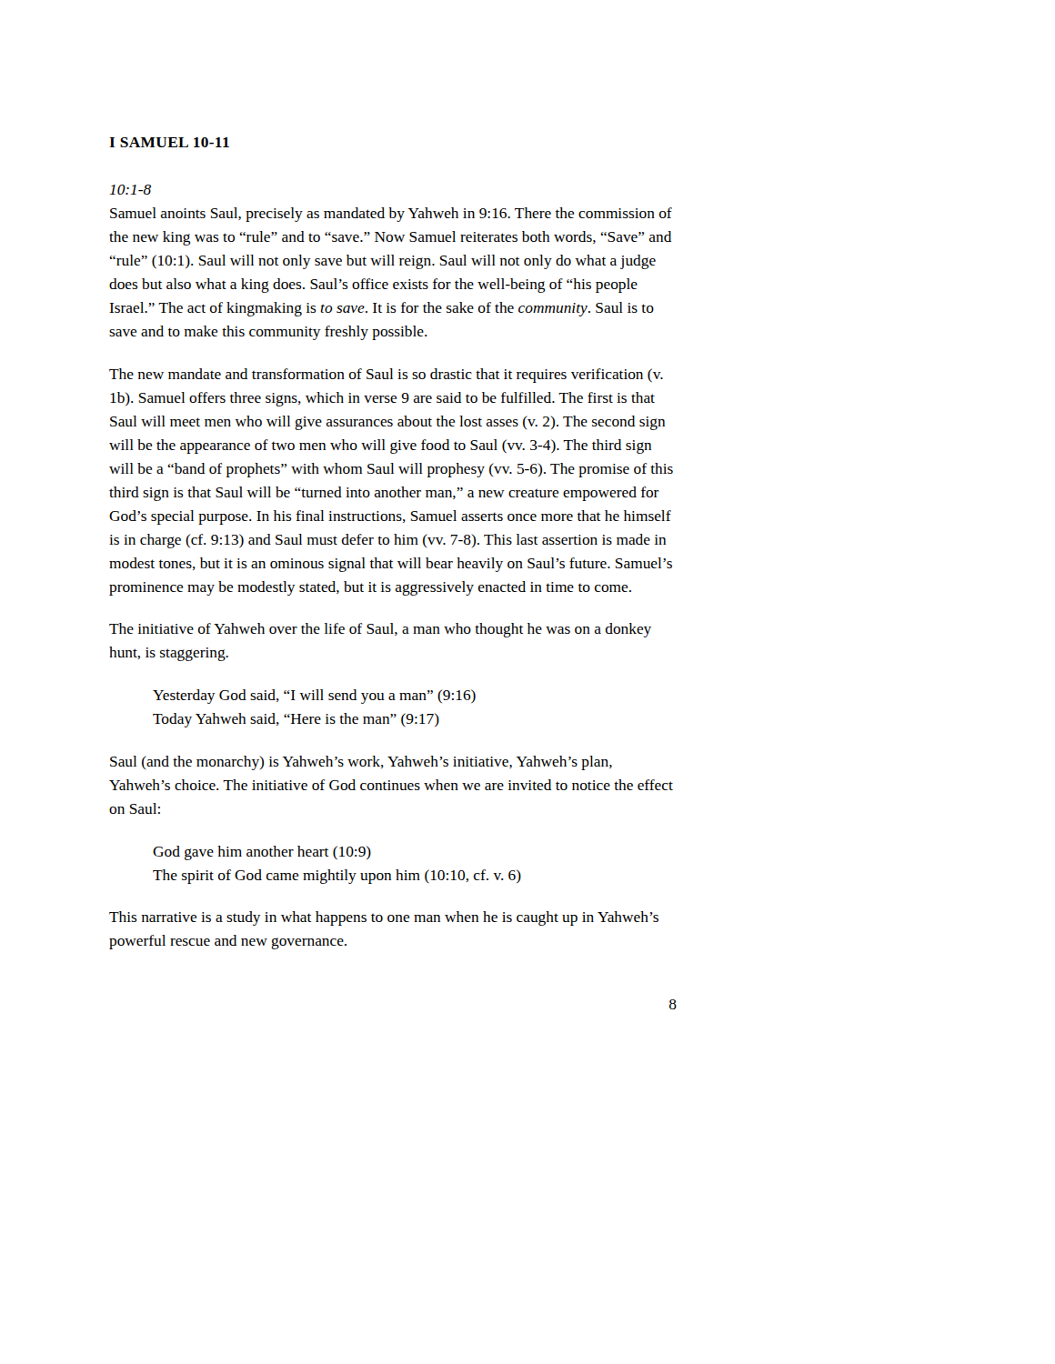I SAMUEL 10-11
10:1-8
Samuel anoints Saul, precisely as mandated by Yahweh in 9:16. There the commission of the new king was to “rule” and to “save.” Now Samuel reiterates both words, “Save” and “rule” (10:1). Saul will not only save but will reign. Saul will not only do what a judge does but also what a king does. Saul’s office exists for the well-being of “his people Israel.” The act of kingmaking is to save. It is for the sake of the community. Saul is to save and to make this community freshly possible.
The new mandate and transformation of Saul is so drastic that it requires verification (v. 1b). Samuel offers three signs, which in verse 9 are said to be fulfilled. The first is that Saul will meet men who will give assurances about the lost asses (v. 2). The second sign will be the appearance of two men who will give food to Saul (vv. 3-4). The third sign will be a “band of prophets” with whom Saul will prophesy (vv. 5-6). The promise of this third sign is that Saul will be “turned into another man,” a new creature empowered for God’s special purpose. In his final instructions, Samuel asserts once more that he himself is in charge (cf. 9:13) and Saul must defer to him (vv. 7-8). This last assertion is made in modest tones, but it is an ominous signal that will bear heavily on Saul’s future. Samuel’s prominence may be modestly stated, but it is aggressively enacted in time to come.
The initiative of Yahweh over the life of Saul, a man who thought he was on a donkey hunt, is staggering.
Yesterday God said, “I will send you a man” (9:16)
Today Yahweh said, “Here is the man” (9:17)
Saul (and the monarchy) is Yahweh’s work, Yahweh’s initiative, Yahweh’s plan, Yahweh’s choice. The initiative of God continues when we are invited to notice the effect on Saul:
God gave him another heart (10:9)
The spirit of God came mightily upon him (10:10, cf. v. 6)
This narrative is a study in what happens to one man when he is caught up in Yahweh’s powerful rescue and new governance.
8